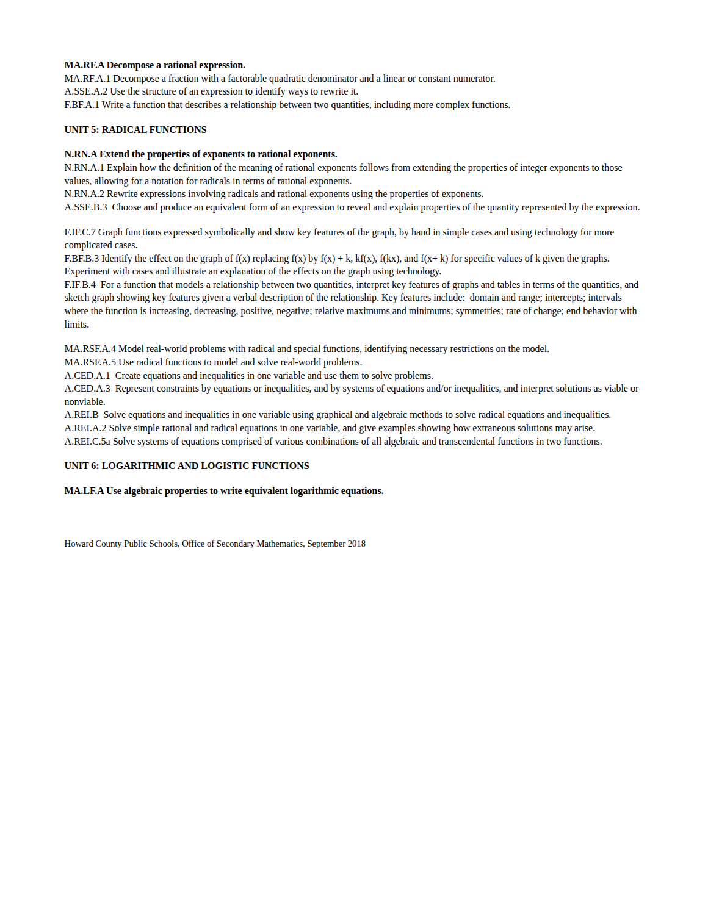MA.RF.A Decompose a rational expression.
MA.RF.A.1 Decompose a fraction with a factorable quadratic denominator and a linear or constant numerator.
A.SSE.A.2 Use the structure of an expression to identify ways to rewrite it.
F.BF.A.1 Write a function that describes a relationship between two quantities, including more complex functions.
UNIT 5: RADICAL FUNCTIONS
N.RN.A Extend the properties of exponents to rational exponents.
N.RN.A.1 Explain how the definition of the meaning of rational exponents follows from extending the properties of integer exponents to those values, allowing for a notation for radicals in terms of rational exponents.
N.RN.A.2 Rewrite expressions involving radicals and rational exponents using the properties of exponents.
A.SSE.B.3 Choose and produce an equivalent form of an expression to reveal and explain properties of the quantity represented by the expression.
F.IF.C.7 Graph functions expressed symbolically and show key features of the graph, by hand in simple cases and using technology for more complicated cases.
F.BF.B.3 Identify the effect on the graph of f(x) replacing f(x) by f(x) + k, kf(x), f(kx), and f(x+ k) for specific values of k given the graphs. Experiment with cases and illustrate an explanation of the effects on the graph using technology.
F.IF.B.4 For a function that models a relationship between two quantities, interpret key features of graphs and tables in terms of the quantities, and sketch graph showing key features given a verbal description of the relationship. Key features include: domain and range; intercepts; intervals where the function is increasing, decreasing, positive, negative; relative maximums and minimums; symmetries; rate of change; end behavior with limits.
MA.RSF.A.4 Model real-world problems with radical and special functions, identifying necessary restrictions on the model.
MA.RSF.A.5 Use radical functions to model and solve real-world problems.
A.CED.A.1 Create equations and inequalities in one variable and use them to solve problems.
A.CED.A.3 Represent constraints by equations or inequalities, and by systems of equations and/or inequalities, and interpret solutions as viable or nonviable.
A.REI.B Solve equations and inequalities in one variable using graphical and algebraic methods to solve radical equations and inequalities.
A.REI.A.2 Solve simple rational and radical equations in one variable, and give examples showing how extraneous solutions may arise.
A.REI.C.5a Solve systems of equations comprised of various combinations of all algebraic and transcendental functions in two functions.
UNIT 6: LOGARITHMIC AND LOGISTIC FUNCTIONS
MA.LF.A Use algebraic properties to write equivalent logarithmic equations.
Howard County Public Schools, Office of Secondary Mathematics, September 2018